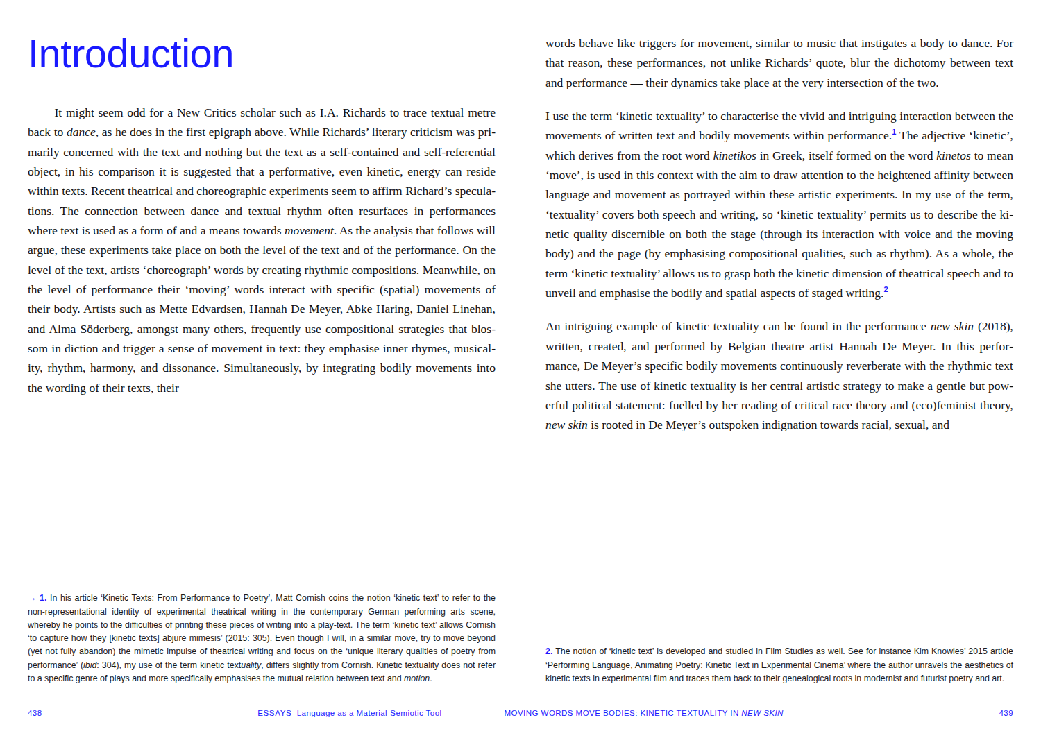Introduction
It might seem odd for a New Critics scholar such as I.A. Richards to trace textual metre back to dance, as he does in the first epigraph above. While Richards’ literary criticism was primarily concerned with the text and nothing but the text as a self-contained and self-referential object, in his comparison it is suggested that a performative, even kinetic, energy can reside within texts. Recent theatrical and choreographic experiments seem to affirm Richard’s speculations. The connection between dance and textual rhythm often resurfaces in performances where text is used as a form of and a means towards movement. As the analysis that follows will argue, these experiments take place on both the level of the text and of the performance. On the level of the text, artists ‘choreograph’ words by creating rhythmic compositions. Meanwhile, on the level of performance their ‘moving’ words interact with specific (spatial) movements of their body. Artists such as Mette Edvardsen, Hannah De Meyer, Abke Haring, Daniel Linehan, and Alma Söderberg, amongst many others, frequently use compositional strategies that blossom in diction and trigger a sense of movement in text: they emphasise inner rhymes, musicality, rhythm, harmony, and dissonance. Simultaneously, by integrating bodily movements into the wording of their texts, their
→ 1. In his article ‘Kinetic Texts: From Performance to Poetry’, Matt Cornish coins the notion ‘kinetic text’ to refer to the non-representational identity of experimental theatrical writing in the contemporary German performing arts scene, whereby he points to the difficulties of printing these pieces of writing into a play-text. The term ‘kinetic text’ allows Cornish ‘to capture how they [kinetic texts] abjure mimesis’ (2015: 305). Even though I will, in a similar move, try to move beyond (yet not fully abandon) the mimetic impulse of theatrical writing and focus on the ‘unique literary qualities of poetry from performance’ (ibid: 304), my use of the term kinetic textuality, differs slightly from Cornish. Kinetic textuality does not refer to a specific genre of plays and more specifically emphasises the mutual relation between text and motion.
words behave like triggers for movement, similar to music that instigates a body to dance. For that reason, these performances, not unlike Richards’ quote, blur the dichotomy between text and performance — their dynamics take place at the very intersection of the two.
I use the term ‘kinetic textuality’ to characterise the vivid and intriguing interaction between the movements of written text and bodily movements within performance.1 The adjective ‘kinetic’, which derives from the root word kinetikos in Greek, itself formed on the word kinetos to mean ‘move’, is used in this context with the aim to draw attention to the heightened affinity between language and movement as portrayed within these artistic experiments. In my use of the term, ‘textuality’ covers both speech and writing, so ‘kinetic textuality’ permits us to describe the kinetic quality discernible on both the stage (through its interaction with voice and the moving body) and the page (by emphasising compositional qualities, such as rhythm). As a whole, the term ‘kinetic textuality’ allows us to grasp both the kinetic dimension of theatrical speech and to unveil and emphasise the bodily and spatial aspects of staged writing.2
An intriguing example of kinetic textuality can be found in the performance new skin (2018), written, created, and performed by Belgian theatre artist Hannah De Meyer. In this performance, De Meyer’s specific bodily movements continuously reverberate with the rhythmic text she utters. The use of kinetic textuality is her central artistic strategy to make a gentle but powerful political statement: fuelled by her reading of critical race theory and (eco)feminist theory, new skin is rooted in De Meyer’s outspoken indignation towards racial, sexual, and
2. The notion of ‘kinetic text’ is developed and studied in Film Studies as well. See for instance Kim Knowles’ 2015 article ‘Performing Language, Animating Poetry: Kinetic Text in Experimental Cinema’ where the author unravels the aesthetics of kinetic texts in experimental film and traces them back to their genealogical roots in modernist and futurist poetry and art.
438
ESSAYS Language as a Material-Semiotic Tool MOVING WORDS MOVE BODIES: KINETIC TEXTUALITY IN NEW SKIN
439